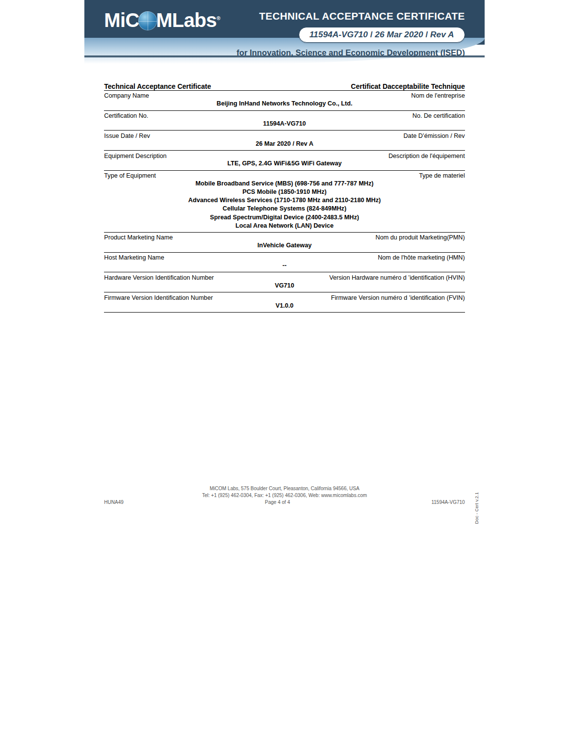MiC MLabs®
TECHNICAL ACCEPTANCE CERTIFICATE
11594A-VG710 / 26 Mar 2020 / Rev A
for Innovation, Science and Economic Development (ISED)
| Technical Acceptance Certificate Certificat Dacceptabilite Technique |
| Company Name Nom de l'entreprise Beijing InHand Networks Technology Co., Ltd. |
| Certification No. No. De certification 11594A-VG710 |
| Issue Date / Rev Date D’émission / Rev 26 Mar 2020 / Rev A |
| Equipment Description Description de l'équipement LTE, GPS, 2.4G WiFi&5G WiFi Gateway |
| Type of Equipment Type de materiel Mobile Broadband Service (MBS) (698-756 and 777-787 MHz) PCS Mobile (1850-1910 MHz) Advanced Wireless Services (1710-1780 MHz and 2110-2180 MHz) Cellular Telephone Systems (824-849MHz) Spread Spectrum/Digital Device (2400-2483.5 MHz) Local Area Network (LAN) Device |
| Product Marketing Name Nom du produit Marketing(PMN) InVehicle Gateway |
| Host Marketing Name Nom de l'hôte marketing (HMN) -- |
| Hardware Version Identification Number Version Hardware numéro d ’identification (HVIN) VG710 |
| Firmware Version Identification Number Firmware Version numéro d ’identification (FVIN) V1.0.0 |
Doc - Cert v.2.1
MiCOM Labs, 575 Boulder Court, Pleasanton, California 94566, USA
Tel: +1 (925) 462-0304, Fax: +1 (925) 462-0306, Web: www.micomlabs.com
HUNA49
Page 4 of 4
11594A-VG710